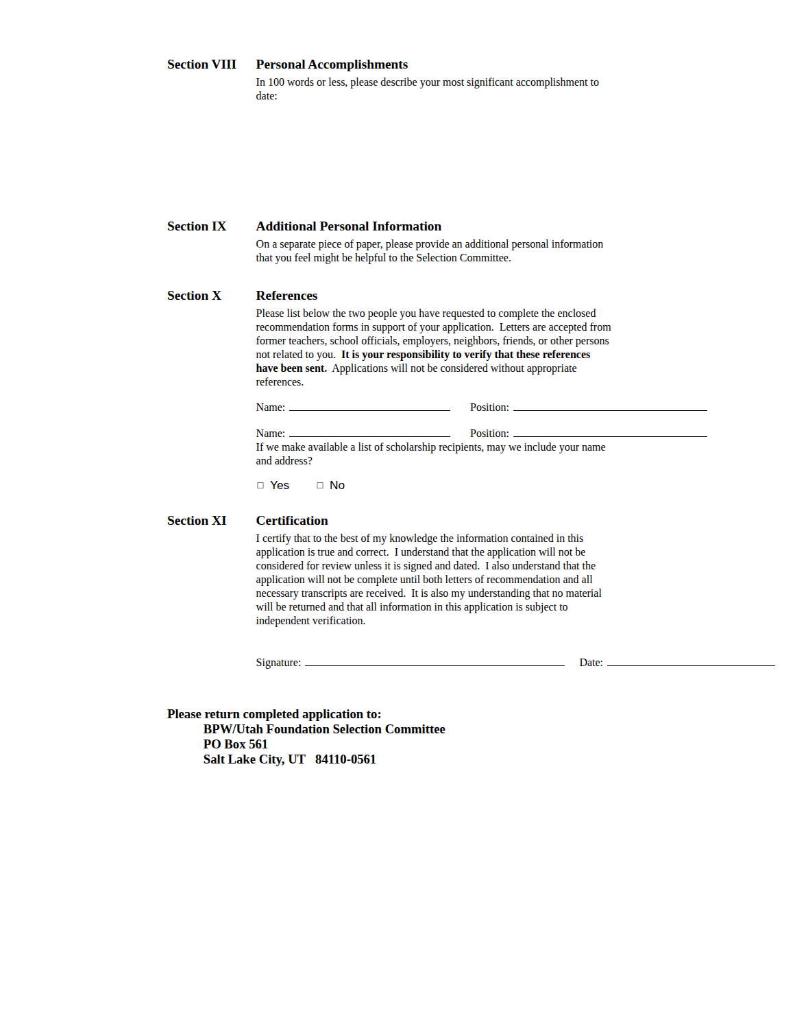Section VIIIPersonal Accomplishments
In 100 words or less, please describe your most significant accomplishment to date:
Section IXAdditional Personal Information
On a separate piece of paper, please provide an additional personal information that you feel might be helpful to the Selection Committee.
Section XReferences
Please list below the two people you have requested to complete the enclosed recommendation forms in support of your application. Letters are accepted from former teachers, school officials, employers, neighbors, friends, or other persons not related to you. It is your responsibility to verify that these references have been sent. Applications will not be considered without appropriate references.
Name: Position:
Name: Position:
If we make available a list of scholarship recipients, may we include your name and address?
□Yes□No
Section XICertification
I certify that to the best of my knowledge the information contained in this application is true and correct. I understand that the application will not be considered for review unless it is signed and dated. I also understand that the application will not be complete until both letters of recommendation and all necessary transcripts are received. It is also my understanding that no material will be returned and that all information in this application is subject to independent verification.
Signature: Date:
Please return completed application to:
BPW/Utah Foundation Selection Committee
PO Box 561
Salt Lake City, UT 84110-0561